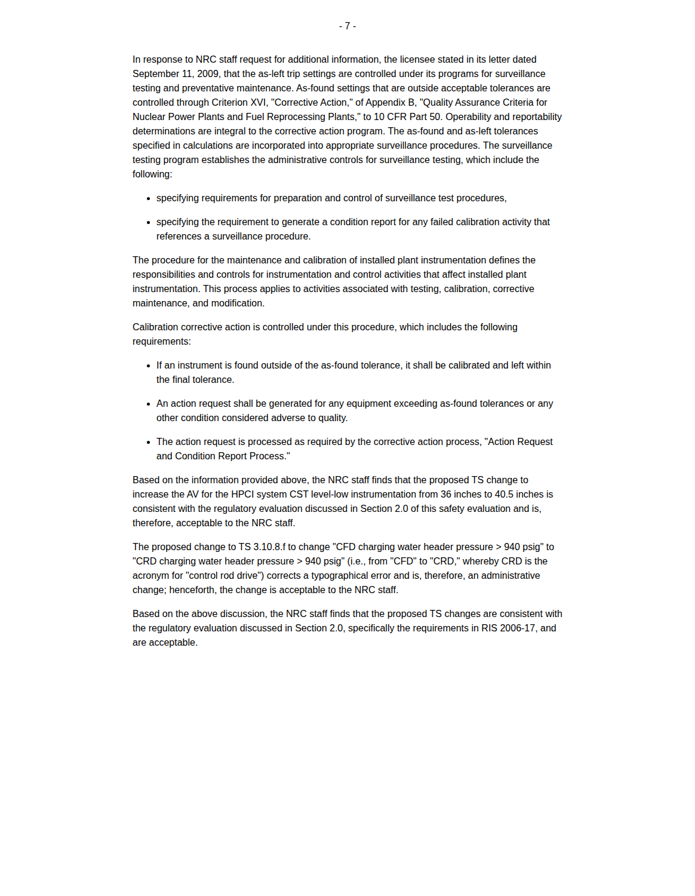- 7 -
In response to NRC staff request for additional information, the licensee stated in its letter dated September 11, 2009, that the as-left trip settings are controlled under its programs for surveillance testing and preventative maintenance. As-found settings that are outside acceptable tolerances are controlled through Criterion XVI, "Corrective Action," of Appendix B, "Quality Assurance Criteria for Nuclear Power Plants and Fuel Reprocessing Plants," to 10 CFR Part 50. Operability and reportability determinations are integral to the corrective action program. The as-found and as-left tolerances specified in calculations are incorporated into appropriate surveillance procedures. The surveillance testing program establishes the administrative controls for surveillance testing, which include the following:
specifying requirements for preparation and control of surveillance test procedures,
specifying the requirement to generate a condition report for any failed calibration activity that references a surveillance procedure.
The procedure for the maintenance and calibration of installed plant instrumentation defines the responsibilities and controls for instrumentation and control activities that affect installed plant instrumentation. This process applies to activities associated with testing, calibration, corrective maintenance, and modification.
Calibration corrective action is controlled under this procedure, which includes the following requirements:
If an instrument is found outside of the as-found tolerance, it shall be calibrated and left within the final tolerance.
An action request shall be generated for any equipment exceeding as-found tolerances or any other condition considered adverse to quality.
The action request is processed as required by the corrective action process, "Action Request and Condition Report Process."
Based on the information provided above, the NRC staff finds that the proposed TS change to increase the AV for the HPCI system CST level-low instrumentation from 36 inches to 40.5 inches is consistent with the regulatory evaluation discussed in Section 2.0 of this safety evaluation and is, therefore, acceptable to the NRC staff.
The proposed change to TS 3.10.8.f to change "CFD charging water header pressure > 940 psig" to "CRD charging water header pressure > 940 psig" (i.e., from "CFD" to "CRD," whereby CRD is the acronym for "control rod drive") corrects a typographical error and is, therefore, an administrative change; henceforth, the change is acceptable to the NRC staff.
Based on the above discussion, the NRC staff finds that the proposed TS changes are consistent with the regulatory evaluation discussed in Section 2.0, specifically the requirements in RIS 2006-17, and are acceptable.